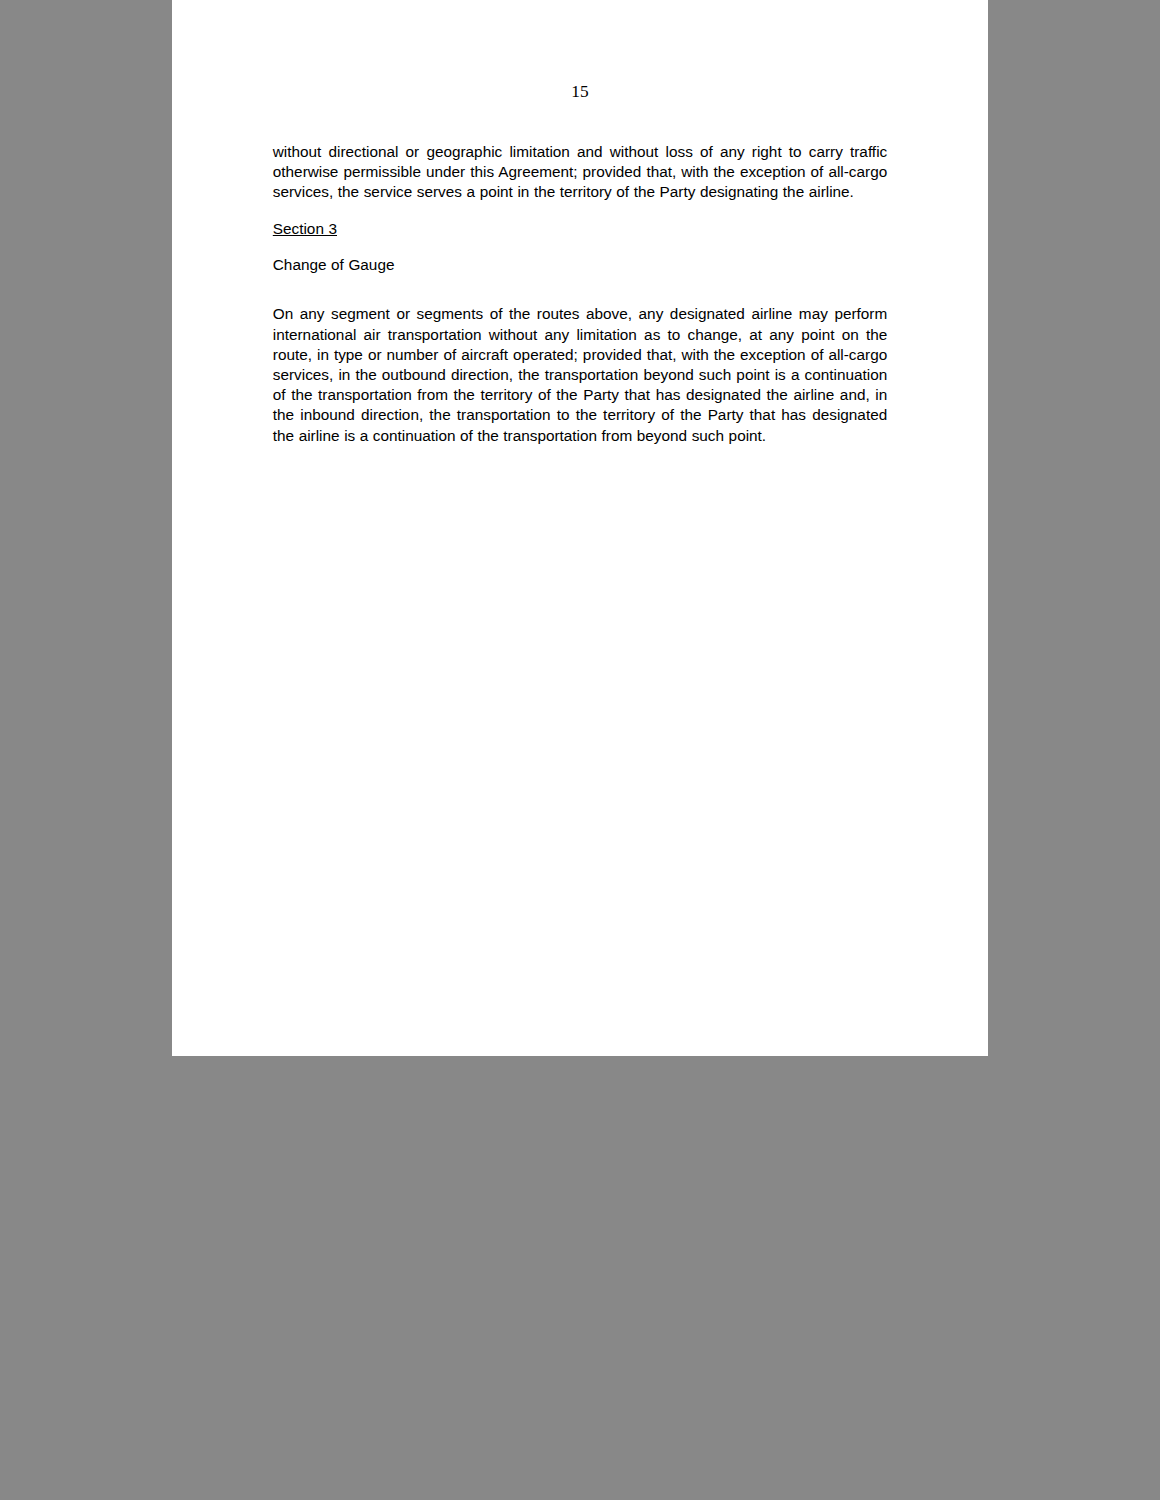15
without directional or geographic limitation and without loss of any right to carry traffic otherwise permissible under this Agreement; provided that, with the exception of all-cargo services, the service serves a point in the territory of the Party designating the airline.
Section 3
Change of Gauge
On any segment or segments of the routes above, any designated airline may perform international air transportation without any limitation as to change, at any point on the route, in type or number of aircraft operated; provided that, with the exception of all-cargo services, in the outbound direction, the transportation beyond such point is a continuation of the transportation from the territory of the Party that has designated the airline and, in the inbound direction, the transportation to the territory of the Party that has designated the airline is a continuation of the transportation from beyond such point.